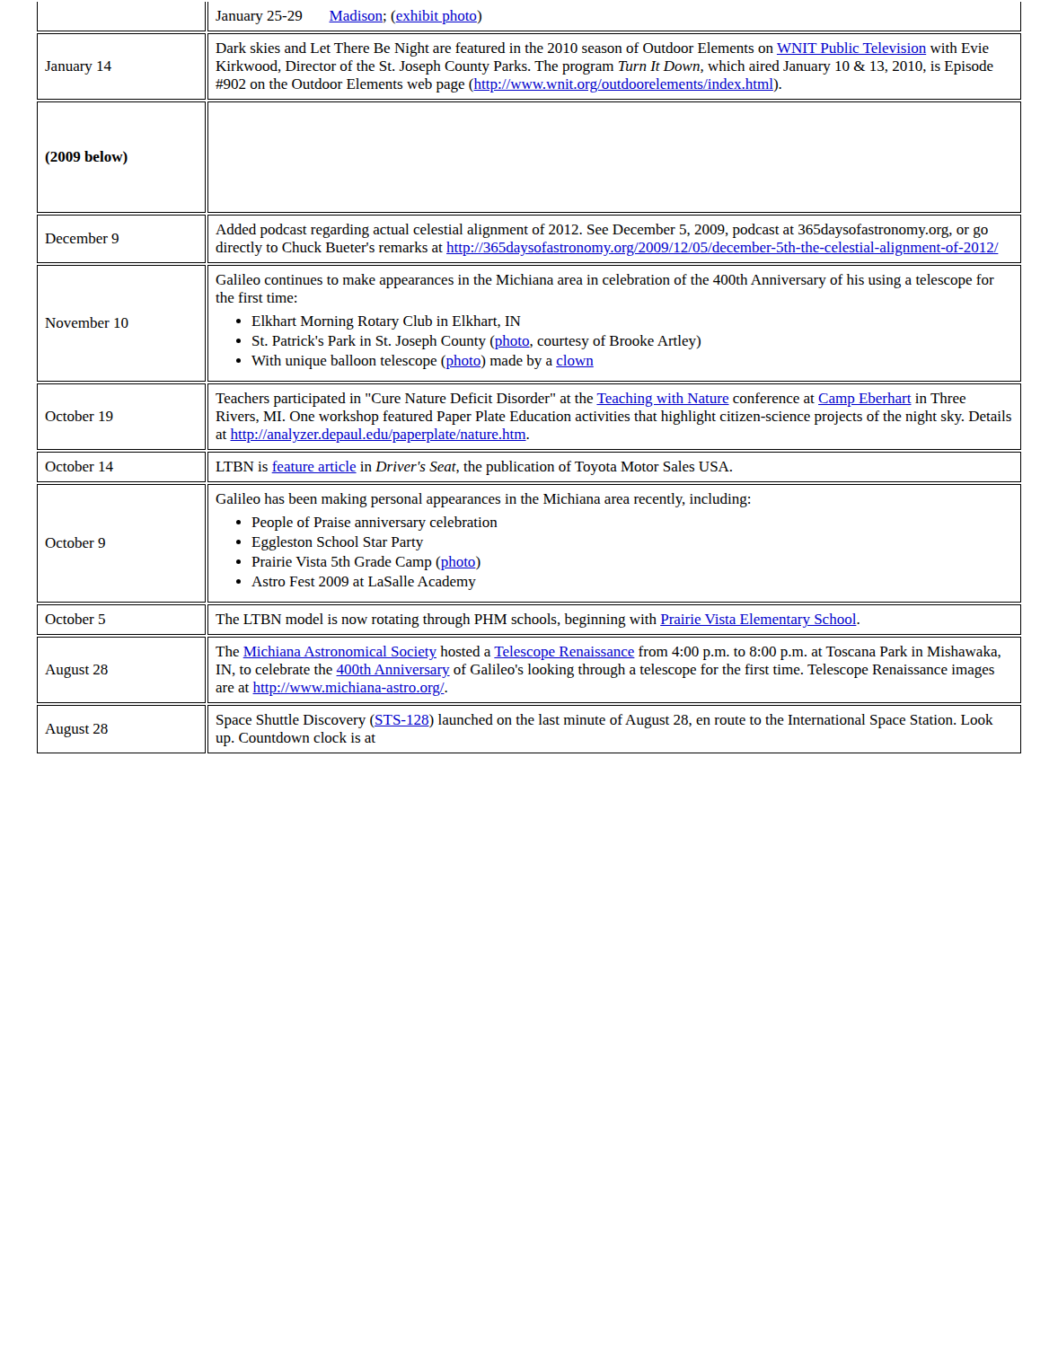| | January 25-29 Madison ; ( exhibit photo ) |
| January 14 | Dark skies and Let There Be Night are featured in the 2010 season of Outdoor Elements on WNIT Public Television with Evie Kirkwood, Director of the St. Joseph County Parks. The program Turn It Down, which aired January 10 & 13, 2010, is Episode #902 on the Outdoor Elements web page ( http://www.wnit.org/outdoorelements/index.html ). |
| (2009 below) | |
| December 9 | Added podcast regarding actual celestial alignment of 2012. See December 5, 2009, podcast at 365daysofastronomy.org, or go directly to Chuck Bueter's remarks at http://365daysofastronomy.org/2009/12/05/december-5th-the-celestial-alignment-of-2012/ |
| November 10 | Galileo continues to make appearances in the Michiana area in celebration of the 400th Anniversary of his using a telescope for the first time: Elkhart Morning Rotary Club in Elkhart, IN St. Patrick's Park in St. Joseph County ( photo , courtesy of Brooke Artley) With unique balloon telescope ( photo ) made by a clown |
| October 19 | Teachers participated in "Cure Nature Deficit Disorder" at the Teaching with Nature conference at Camp Eberhart in Three Rivers, MI. One workshop featured Paper Plate Education activities that highlight citizen-science projects of the night sky. Details at http://analyzer.depaul.edu/paperplate/nature.htm . |
| October 14 | LTBN is feature article in Driver's Seat , the publication of Toyota Motor Sales USA. |
| October 9 | Galileo has been making personal appearances in the Michiana area recently, including: People of Praise anniversary celebration Eggleston School Star Party Prairie Vista 5th Grade Camp ( photo ) Astro Fest 2009 at LaSalle Academy |
| October 5 | The LTBN model is now rotating through PHM schools, beginning with Prairie Vista Elementary School . |
| August 28 | The Michiana Astronomical Society hosted a Telescope Renaissance from 4:00 p.m. to 8:00 p.m. at Toscana Park in Mishawaka, IN, to celebrate the 400th Anniversary of Galileo's looking through a telescope for the first time. Telescope Renaissance images are at http://www.michiana-astro.org/ . |
| August 28 | Space Shuttle Discovery ( STS-128 ) launched on the last minute of August 28, en route to the International Space Station. Look up. Countdown clock is at |